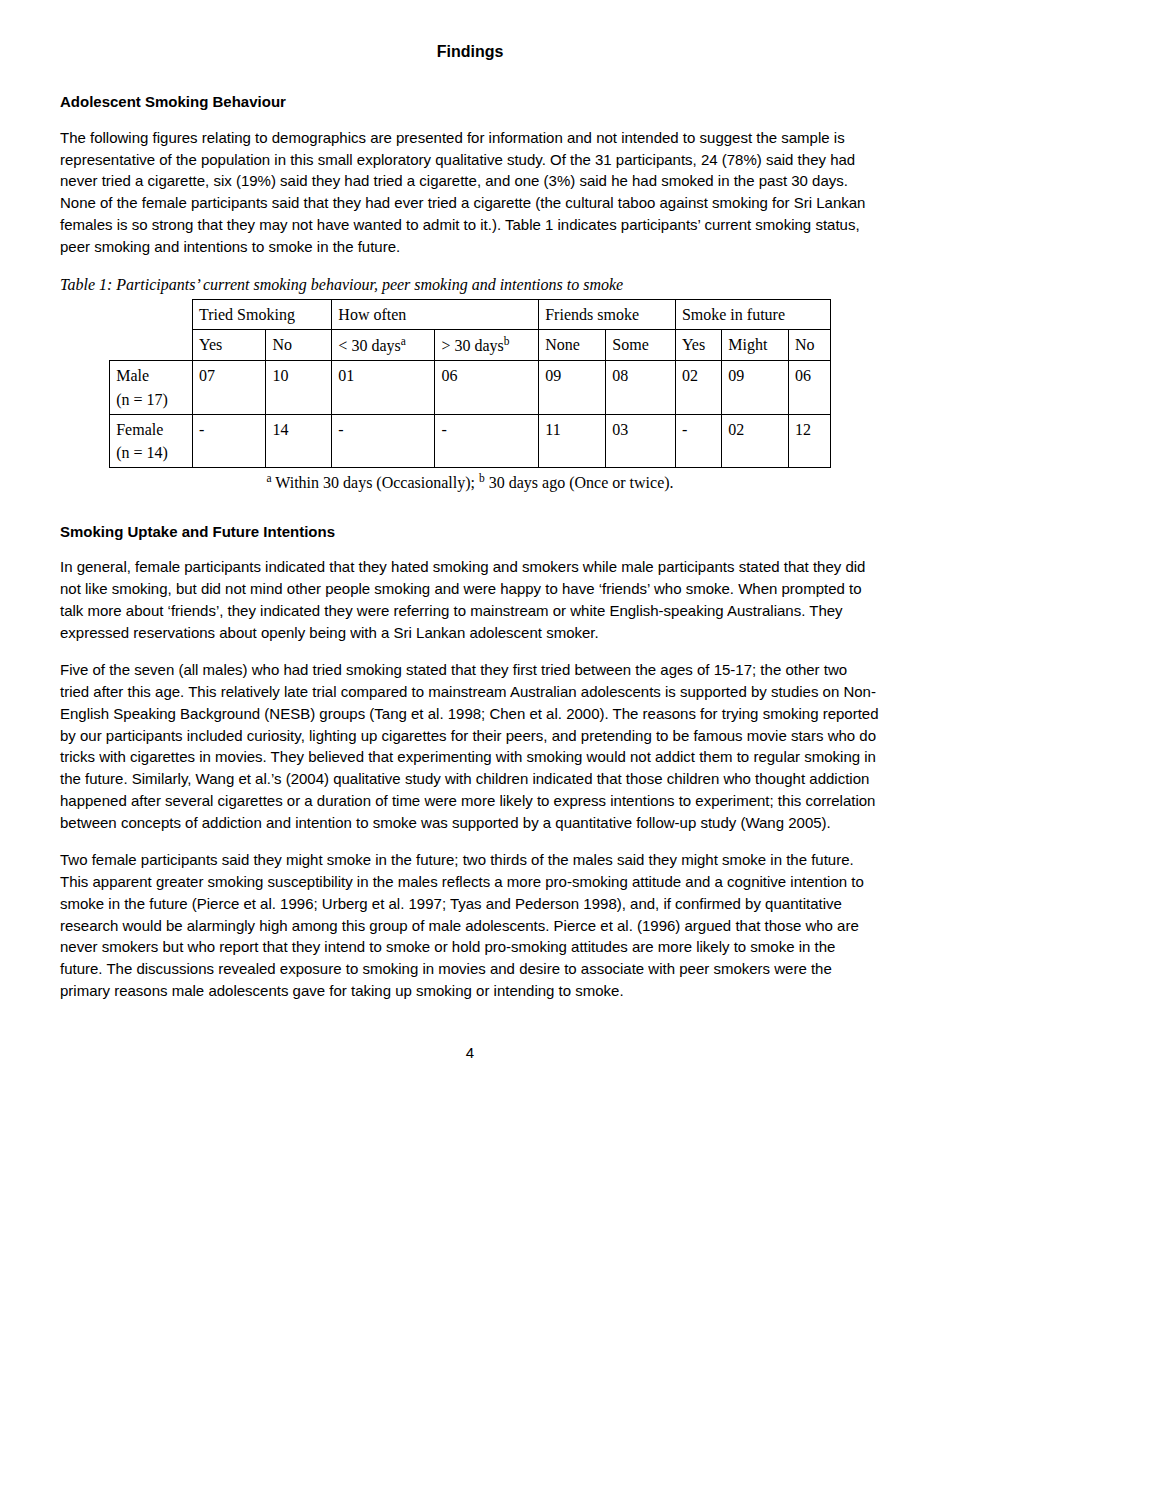Findings
Adolescent Smoking Behaviour
The following figures relating to demographics are presented for information and not intended to suggest the sample is representative of the population in this small exploratory qualitative study. Of the 31 participants, 24 (78%) said they had never tried a cigarette, six (19%) said they had tried a cigarette, and one (3%) said he had smoked in the past 30 days. None of the female participants said that they had ever tried a cigarette (the cultural taboo against smoking for Sri Lankan females is so strong that they may not have wanted to admit to it.). Table 1 indicates participants’ current smoking status, peer smoking and intentions to smoke in the future.
Table 1: Participants’ current smoking behaviour, peer smoking and intentions to smoke
| | Tried Smoking | How often | Friends smoke | Smoke in future |
| | Yes | No | < 30 days a | > 30 days b | None | Some | Yes | Might | No |
| Male (n = 17) | 07 | 10 | 01 | 06 | 09 | 08 | 02 | 09 | 06 |
| Female (n = 14) | - | 14 | - | - | 11 | 03 | - | 02 | 12 |
a Within 30 days (Occasionally); b 30 days ago (Once or twice).
Smoking Uptake and Future Intentions
In general, female participants indicated that they hated smoking and smokers while male participants stated that they did not like smoking, but did not mind other people smoking and were happy to have ‘friends’ who smoke. When prompted to talk more about ‘friends’, they indicated they were referring to mainstream or white English-speaking Australians. They expressed reservations about openly being with a Sri Lankan adolescent smoker.
Five of the seven (all males) who had tried smoking stated that they first tried between the ages of 15-17; the other two tried after this age. This relatively late trial compared to mainstream Australian adolescents is supported by studies on Non-English Speaking Background (NESB) groups (Tang et al. 1998; Chen et al. 2000). The reasons for trying smoking reported by our participants included curiosity, lighting up cigarettes for their peers, and pretending to be famous movie stars who do tricks with cigarettes in movies. They believed that experimenting with smoking would not addict them to regular smoking in the future. Similarly, Wang et al.’s (2004) qualitative study with children indicated that those children who thought addiction happened after several cigarettes or a duration of time were more likely to express intentions to experiment; this correlation between concepts of addiction and intention to smoke was supported by a quantitative follow-up study (Wang 2005).
Two female participants said they might smoke in the future; two thirds of the males said they might smoke in the future. This apparent greater smoking susceptibility in the males reflects a more pro-smoking attitude and a cognitive intention to smoke in the future (Pierce et al. 1996; Urberg et al. 1997; Tyas and Pederson 1998), and, if confirmed by quantitative research would be alarmingly high among this group of male adolescents. Pierce et al. (1996) argued that those who are never smokers but who report that they intend to smoke or hold pro-smoking attitudes are more likely to smoke in the future. The discussions revealed exposure to smoking in movies and desire to associate with peer smokers were the primary reasons male adolescents gave for taking up smoking or intending to smoke.
4